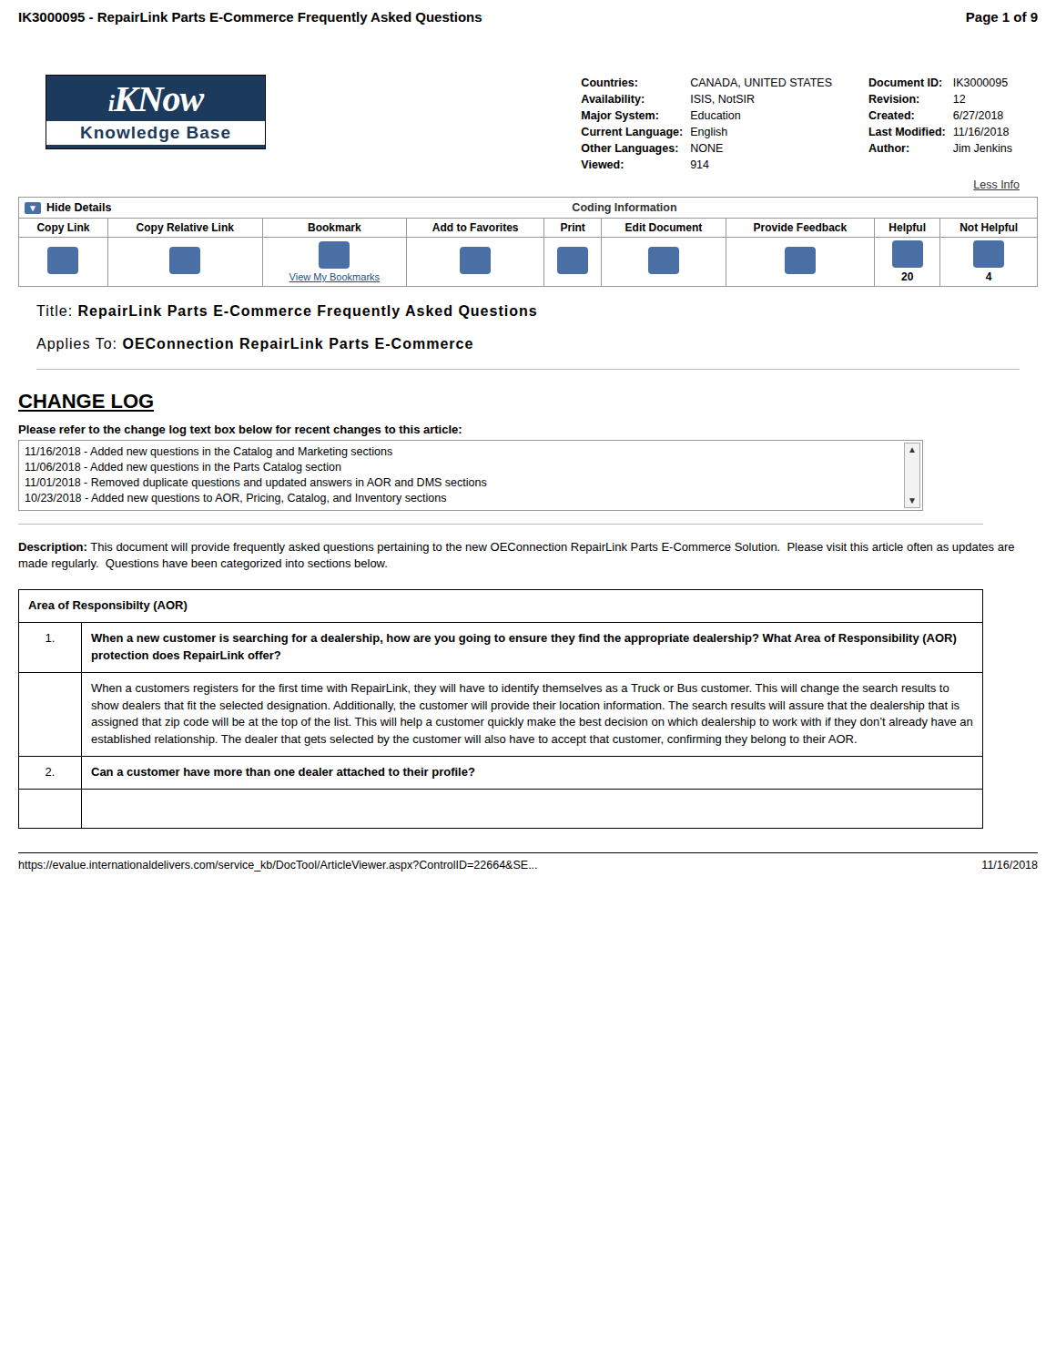IK3000095 - RepairLink Parts E-Commerce Frequently Asked Questions
Page 1 of 9
i KNow
Knowledge Base
| Countries: | CANADA, UNITED STATES | Document ID: | IK3000095 |
| Availability: | ISIS, NotSIR | Revision: | 12 |
| Major System: | Education | Created: | 6/27/2018 |
| Current Language: | English | Last Modified: | 11/16/2018 |
| Other Languages: | NONE | Author: | Jim Jenkins |
| Viewed: | 914 | | |
Less Info
▼ Hide Details
Coding Information
| Copy Link | Copy Relative Link | Bookmark | Add to Favorites | Print | Edit Document | Provide Feedback | Helpful | Not Helpful |
| --- | --- | --- | --- | --- | --- | --- | --- | --- |
| | | View My Bookmarks | | | | | 20 | 4 |
Title: RepairLink Parts E-Commerce Frequently Asked Questions
Applies To: OEConnection RepairLink Parts E-Commerce
CHANGE LOG
Please refer to the change log text box below for recent changes to this article:
▲▼
11/16/2018 - Added new questions in the Catalog and Marketing sections
11/06/2018 - Added new questions in the Parts Catalog section
11/01/2018 - Removed duplicate questions and updated answers in AOR and DMS sections
10/23/2018 - Added new questions to AOR, Pricing, Catalog, and Inventory sections
Description: This document will provide frequently asked questions pertaining to the new OEConnection RepairLink Parts E-Commerce Solution. Please visit this article often as updates are made regularly. Questions have been categorized into sections below.
| Area of Responsibilty (AOR) |
| 1. | When a new customer is searching for a dealership, how are you going to ensure they find the appropriate dealership? What Area of Responsibility (AOR) protection does RepairLink offer? |
| | When a customers registers for the first time with RepairLink, they will have to identify themselves as a Truck or Bus customer. This will change the search results to show dealers that fit the selected designation. Additionally, the customer will provide their location information. The search results will assure that the dealership that is assigned that zip code will be at the top of the list. This will help a customer quickly make the best decision on which dealership to work with if they don’t already have an established relationship. The dealer that gets selected by the customer will also have to accept that customer, confirming they belong to their AOR. |
| 2. | Can a customer have more than one dealer attached to their profile? |
https://evalue.internationaldelivers.com/service_kb/DocTool/ArticleViewer.aspx?ControlID=22664&SE...
11/16/2018